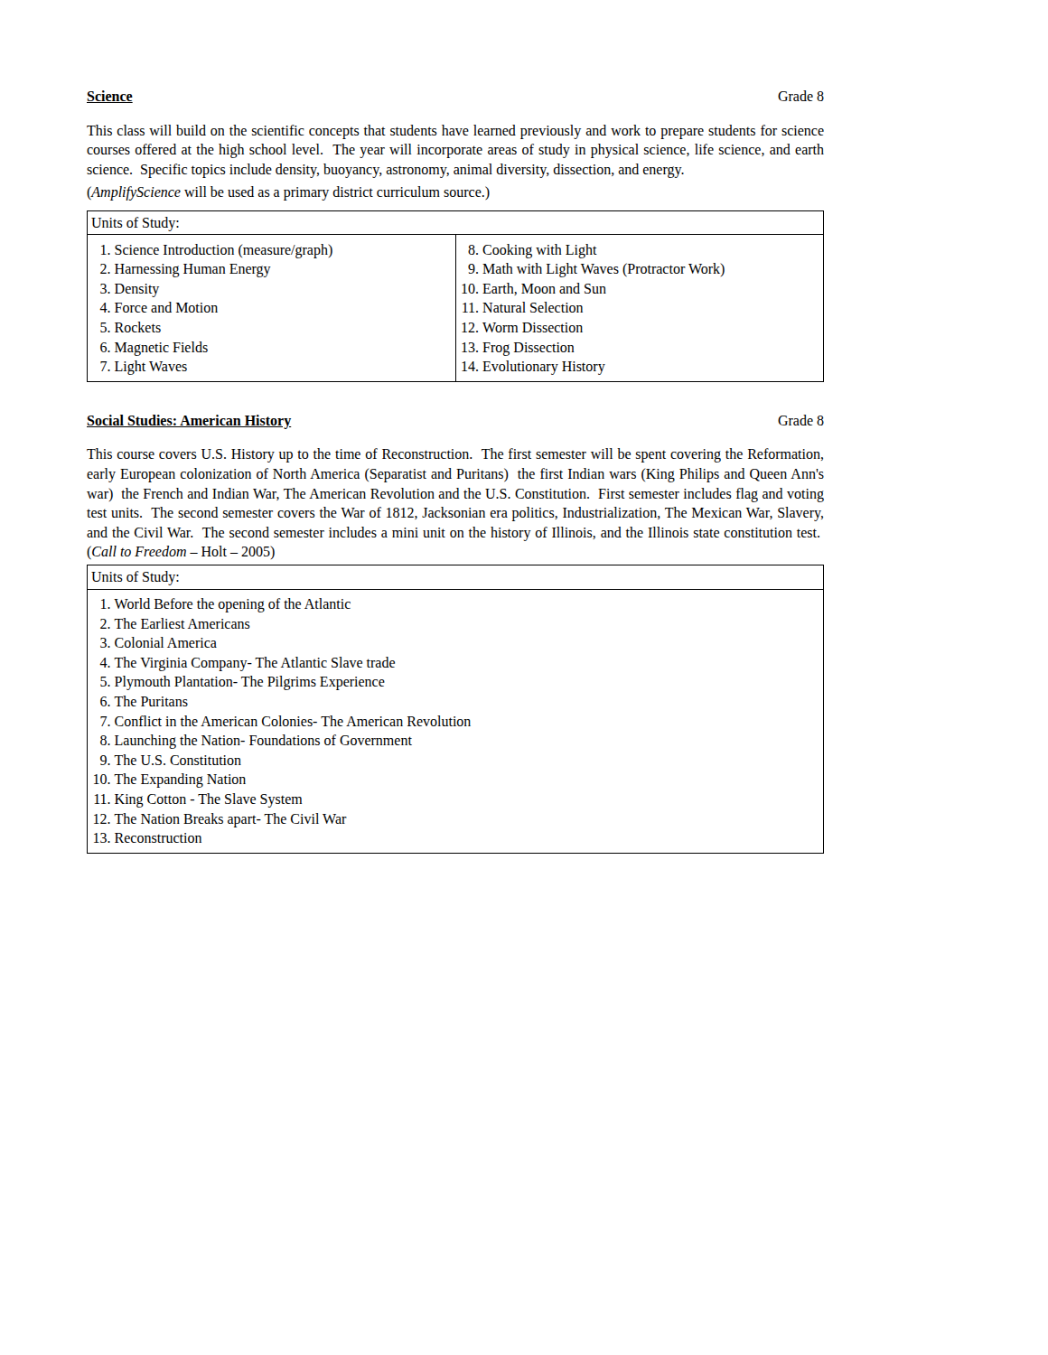Science Grade 8
This class will build on the scientific concepts that students have learned previously and work to prepare students for science courses offered at the high school level. The year will incorporate areas of study in physical science, life science, and earth science. Specific topics include density, buoyancy, astronomy, animal diversity, dissection, and energy.
(AmplifyScience will be used as a primary district curriculum source.)
| Units of Study: |
| --- |
| Science Introduction (measure/graph) Harnessing Human Energy Density Force and Motion Rockets Magnetic Fields Light Waves | Cooking with Light Math with Light Waves (Protractor Work) Earth, Moon and Sun Natural Selection Worm Dissection Frog Dissection Evolutionary History |
Social Studies: American History Grade 8
This course covers U.S. History up to the time of Reconstruction. The first semester will be spent covering the Reformation, early European colonization of North America (Separatist and Puritans) the first Indian wars (King Philips and Queen Ann's war) the French and Indian War, The American Revolution and the U.S. Constitution. First semester includes flag and voting test units. The second semester covers the War of 1812, Jacksonian era politics, Industrialization, The Mexican War, Slavery, and the Civil War. The second semester includes a mini unit on the history of Illinois, and the Illinois state constitution test. (Call to Freedom – Holt – 2005)
| Units of Study: |
| --- |
| World Before the opening of the Atlantic The Earliest Americans Colonial America The Virginia Company- The Atlantic Slave trade Plymouth Plantation- The Pilgrims Experience The Puritans Conflict in the American Colonies- The American Revolution Launching the Nation- Foundations of Government The U.S. Constitution The Expanding Nation King Cotton - The Slave System The Nation Breaks apart- The Civil War Reconstruction |